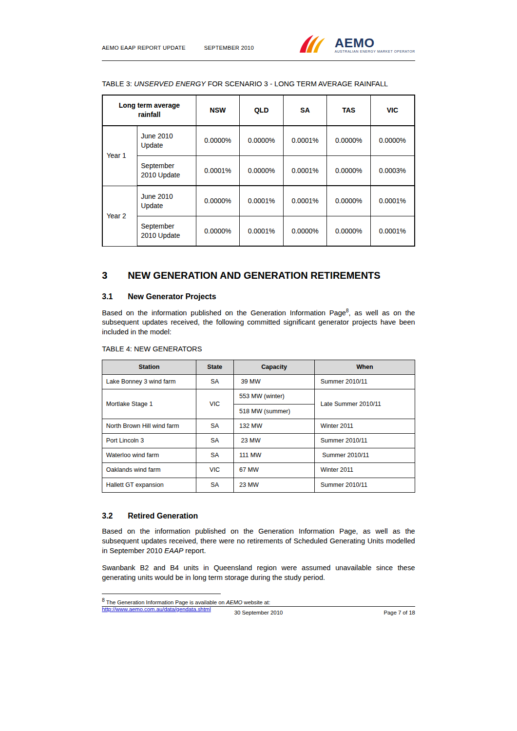AEMO EAAP REPORT UPDATE SEPTEMBER 2010
AEMO
AUSTRALIAN ENERGY MARKET OPERATOR
TABLE 3: UNSERVED ENERGY FOR SCENARIO 3 - LONG TERM AVERAGE RAINFALL
| Long term average rainfall | NSW | QLD | SA | TAS | VIC |
| --- | --- | --- | --- | --- | --- |
| Year 1 | June 2010 Update | 0.0000% | 0.0000% | 0.0001% | 0.0000% | 0.0000% |
| September 2010 Update | 0.0001% | 0.0000% | 0.0001% | 0.0000% | 0.0003% |
| Year 2 | June 2010 Update | 0.0000% | 0.0001% | 0.0001% | 0.0000% | 0.0001% |
| September 2010 Update | 0.0000% | 0.0001% | 0.0000% | 0.0000% | 0.0001% |
3 NEW GENERATION AND GENERATION RETIREMENTS
3.1 New Generator Projects
Based on the information published on the Generation Information Page8, as well as on the subsequent updates received, the following committed significant generator projects have been included in the model:
TABLE 4: NEW GENERATORS
| Station | State | Capacity | When |
| --- | --- | --- | --- |
| Lake Bonney 3 wind farm | SA | 39 MW | Summer 2010/11 |
| Mortlake Stage 1 | VIC | 553 MW (winter) | Late Summer 2010/11 |
| 518 MW (summer) |
| North Brown Hill wind farm | SA | 132 MW | Winter 2011 |
| Port Lincoln 3 | SA | 23 MW | Summer 2010/11 |
| Waterloo wind farm | SA | 111 MW | Summer 2010/11 |
| Oaklands wind farm | VIC | 67 MW | Winter 2011 |
| Hallett GT expansion | SA | 23 MW | Summer 2010/11 |
3.2 Retired Generation
Based on the information published on the Generation Information Page, as well as the subsequent updates received, there were no retirements of Scheduled Generating Units modelled in September 2010 EAAP report.
Swanbank B2 and B4 units in Queensland region were assumed unavailable since these generating units would be in long term storage during the study period.
8 The Generation Information Page is available on AEMO website at:
http://www.aemo.com.au/data/gendata.shtml
30 September 2010
Page 7 of 18